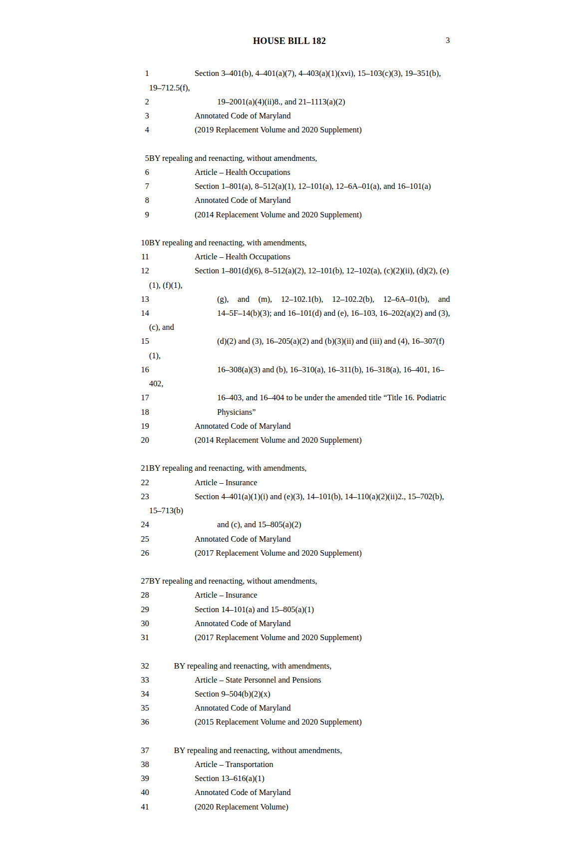HOUSE BILL 182 3
| 1 | Section 3–401(b), 4–401(a)(7), 4–403(a)(1)(xvi), 15–103(c)(3), 19–351(b), 19–712.5(f), |
| 2 | 19–2001(a)(4)(ii)8., and 21–1113(a)(2) |
| 3 | Annotated Code of Maryland |
| 4 | (2019 Replacement Volume and 2020 Supplement) |
| 5 | BY repealing and reenacting, without amendments, |
| 6 | Article – Health Occupations |
| 7 | Section 1–801(a), 8–512(a)(1), 12–101(a), 12–6A–01(a), and 16–101(a) |
| 8 | Annotated Code of Maryland |
| 9 | (2014 Replacement Volume and 2020 Supplement) |
| 10 | BY repealing and reenacting, with amendments, |
| 11 | Article – Health Occupations |
| 12 | Section 1–801(d)(6), 8–512(a)(2), 12–101(b), 12–102(a), (c)(2)(ii), (d)(2), (e)(1), (f)(1), |
| 13 | (g), and (m), 12–102.1(b), 12–102.2(b), 12–6A–01(b), and |
| 14 | 14–5F–14(b)(3); and 16–101(d) and (e), 16–103, 16–202(a)(2) and (3), (c), and |
| 15 | (d)(2) and (3), 16–205(a)(2) and (b)(3)(ii) and (iii) and (4), 16–307(f)(1), |
| 16 | 16–308(a)(3) and (b), 16–310(a), 16–311(b), 16–318(a), 16–401, 16–402, |
| 17 | 16–403, and 16–404 to be under the amended title “Title 16. Podiatric |
| 18 | Physicians” |
| 19 | Annotated Code of Maryland |
| 20 | (2014 Replacement Volume and 2020 Supplement) |
| 21 | BY repealing and reenacting, with amendments, |
| 22 | Article – Insurance |
| 23 | Section 4–401(a)(1)(i) and (e)(3), 14–101(b), 14–110(a)(2)(ii)2., 15–702(b), 15–713(b) |
| 24 | and (c), and 15–805(a)(2) |
| 25 | Annotated Code of Maryland |
| 26 | (2017 Replacement Volume and 2020 Supplement) |
| 27 | BY repealing and reenacting, without amendments, |
| 28 | Article – Insurance |
| 29 | Section 14–101(a) and 15–805(a)(1) |
| 30 | Annotated Code of Maryland |
| 31 | (2017 Replacement Volume and 2020 Supplement) |
| 32 | BY repealing and reenacting, with amendments, |
| 33 | Article – State Personnel and Pensions |
| 34 | Section 9–504(b)(2)(x) |
| 35 | Annotated Code of Maryland |
| 36 | (2015 Replacement Volume and 2020 Supplement) |
| 37 | BY repealing and reenacting, without amendments, |
| 38 | Article – Transportation |
| 39 | Section 13–616(a)(1) |
| 40 | Annotated Code of Maryland |
| 41 | (2020 Replacement Volume) |